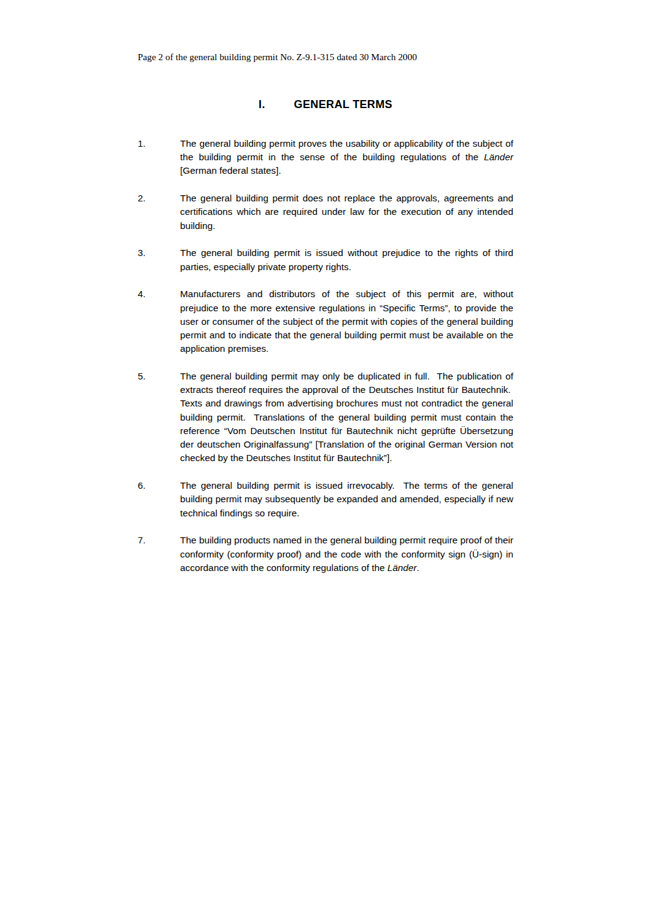Page 2 of the general building permit No. Z-9.1-315 dated 30 March 2000
I. GENERAL TERMS
The general building permit proves the usability or applicability of the subject of the building permit in the sense of the building regulations of the Länder [German federal states].
The general building permit does not replace the approvals, agreements and certifications which are required under law for the execution of any intended building.
The general building permit is issued without prejudice to the rights of third parties, especially private property rights.
Manufacturers and distributors of the subject of this permit are, without prejudice to the more extensive regulations in “Specific Terms”, to provide the user or consumer of the subject of the permit with copies of the general building permit and to indicate that the general building permit must be available on the application premises.
The general building permit may only be duplicated in full. The publication of extracts thereof requires the approval of the Deutsches Institut für Bautechnik. Texts and drawings from advertising brochures must not contradict the general building permit. Translations of the general building permit must contain the reference “Vom Deutschen Institut für Bautechnik nicht geprüfte Übersetzung der deutschen Originalfassung” [Translation of the original German Version not checked by the Deutsches Institut für Bautechnik”].
The general building permit is issued irrevocably. The terms of the general building permit may subsequently be expanded and amended, especially if new technical findings so require.
The building products named in the general building permit require proof of their conformity (conformity proof) and the code with the conformity sign (Ü-sign) in accordance with the conformity regulations of the Länder.